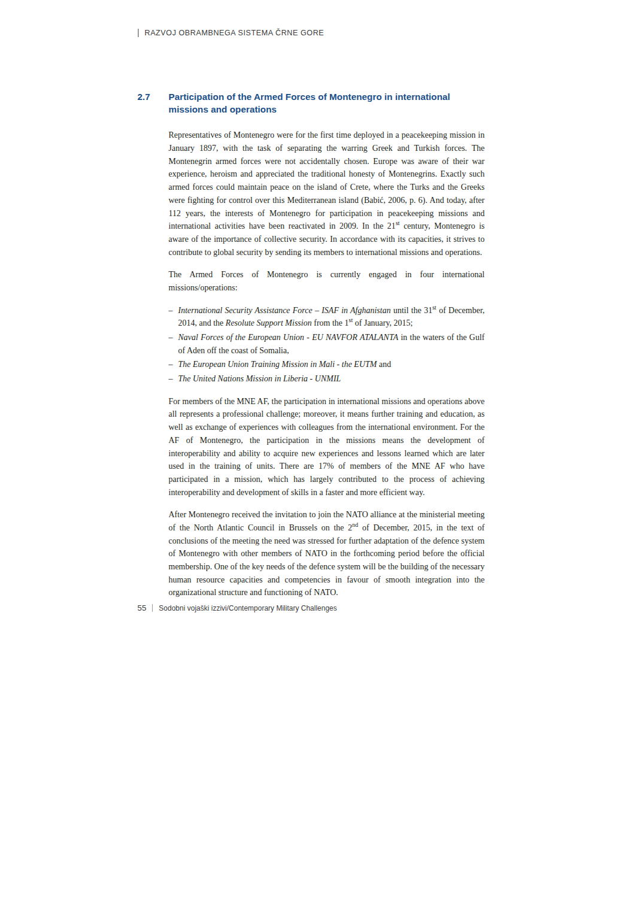Razvoj obrambnega sistema Črne gore
2.7 Participation of the Armed Forces of Montenegro in international missions and operations
Representatives of Montenegro were for the first time deployed in a peacekeeping mission in January 1897, with the task of separating the warring Greek and Turkish forces. The Montenegrin armed forces were not accidentally chosen. Europe was aware of their war experience, heroism and appreciated the traditional honesty of Montenegrins. Exactly such armed forces could maintain peace on the island of Crete, where the Turks and the Greeks were fighting for control over this Mediterranean island (Babić, 2006, p. 6). And today, after 112 years, the interests of Montenegro for participation in peacekeeping missions and international activities have been reactivated in 2009. In the 21st century, Montenegro is aware of the importance of collective security. In accordance with its capacities, it strives to contribute to global security by sending its members to international missions and operations.
The Armed Forces of Montenegro is currently engaged in four international missions/operations:
International Security Assistance Force – ISAF in Afghanistan until the 31st of December, 2014, and the Resolute Support Mission from the 1st of January, 2015;
Naval Forces of the European Union - EU NAVFOR ATALANTA in the waters of the Gulf of Aden off the coast of Somalia,
The European Union Training Mission in Mali - the EUTM and
The United Nations Mission in Liberia - UNMIL
For members of the MNE AF, the participation in international missions and operations above all represents a professional challenge; moreover, it means further training and education, as well as exchange of experiences with colleagues from the international environment. For the AF of Montenegro, the participation in the missions means the development of interoperability and ability to acquire new experiences and lessons learned which are later used in the training of units. There are 17% of members of the MNE AF who have participated in a mission, which has largely contributed to the process of achieving interoperability and development of skills in a faster and more efficient way.
After Montenegro received the invitation to join the NATO alliance at the ministerial meeting of the North Atlantic Council in Brussels on the 2nd of December, 2015, in the text of conclusions of the meeting the need was stressed for further adaptation of the defence system of Montenegro with other members of NATO in the forthcoming period before the official membership. One of the key needs of the defence system will be the building of the necessary human resource capacities and competencies in favour of smooth integration into the organizational structure and functioning of NATO.
55 Sodobni vojaški izzivi/Contemporary Military Challenges